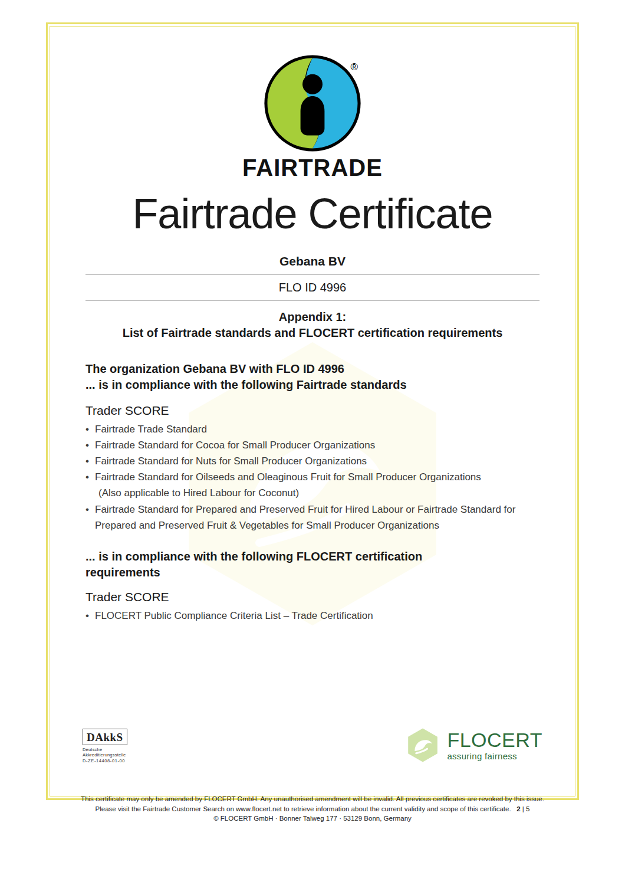®
FAIRTRADE
Fairtrade Certificate
Gebana BV
FLO ID 4996
Appendix 1:
List of Fairtrade standards and FLOCERT certification requirements
The organization Gebana BV with FLO ID 4996
... is in compliance with the following Fairtrade standards
Trader SCORE
Fairtrade Trade Standard
Fairtrade Standard for Cocoa for Small Producer Organizations
Fairtrade Standard for Nuts for Small Producer Organizations
Fairtrade Standard for Oilseeds and Oleaginous Fruit for Small Producer Organizations
(Also applicable to Hired Labour for Coconut)
Fairtrade Standard for Prepared and Preserved Fruit for Hired Labour or Fairtrade Standard for Prepared and Preserved Fruit & Vegetables for Small Producer Organizations
... is in compliance with the following FLOCERT certification
requirements
Trader SCORE
FLOCERT Public Compliance Criteria List – Trade Certification
DAkkS
Deutsche
Akkreditierungsstelle
D-ZE-14408-01-00
FLOCERT
assuring fairness
This certificate may only be amended by FLOCERT GmbH. Any unauthorised amendment will be invalid. All previous certificates are revoked by this issue. Please visit the Fairtrade Customer Search on www.flocert.net to retrieve information about the current validity and scope of this certificate. 2 | 5 © FLOCERT GmbH · Bonner Talweg 177 · 53129 Bonn, Germany